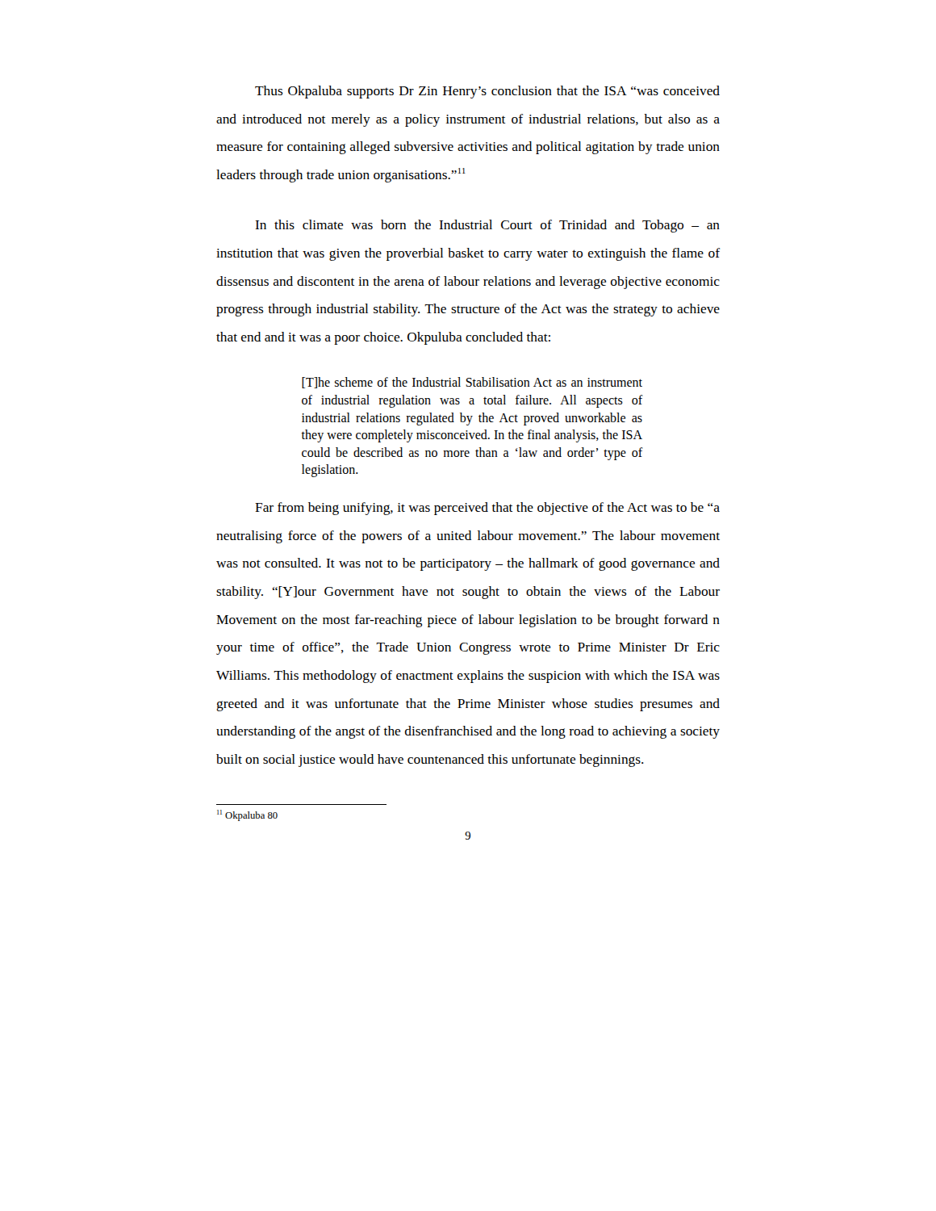Thus Okpaluba supports Dr Zin Henry’s conclusion that the ISA “was conceived and introduced not merely as a policy instrument of industrial relations, but also as a measure for containing alleged subversive activities and political agitation by trade union leaders through trade union organisations.”11
In this climate was born the Industrial Court of Trinidad and Tobago – an institution that was given the proverbial basket to carry water to extinguish the flame of dissensus and discontent in the arena of labour relations and leverage objective economic progress through industrial stability. The structure of the Act was the strategy to achieve that end and it was a poor choice. Okpuluba concluded that:
[T]he scheme of the Industrial Stabilisation Act as an instrument of industrial regulation was a total failure. All aspects of industrial relations regulated by the Act proved unworkable as they were completely misconceived. In the final analysis, the ISA could be described as no more than a ‘law and order’ type of legislation.
Far from being unifying, it was perceived that the objective of the Act was to be “a neutralising force of the powers of a united labour movement.” The labour movement was not consulted. It was not to be participatory – the hallmark of good governance and stability. “[Y]our Government have not sought to obtain the views of the Labour Movement on the most far-reaching piece of labour legislation to be brought forward n your time of office”, the Trade Union Congress wrote to Prime Minister Dr Eric Williams. This methodology of enactment explains the suspicion with which the ISA was greeted and it was unfortunate that the Prime Minister whose studies presumes and understanding of the angst of the disenfranchised and the long road to achieving a society built on social justice would have countenanced this unfortunate beginnings.
11 Okpaluba 80
9